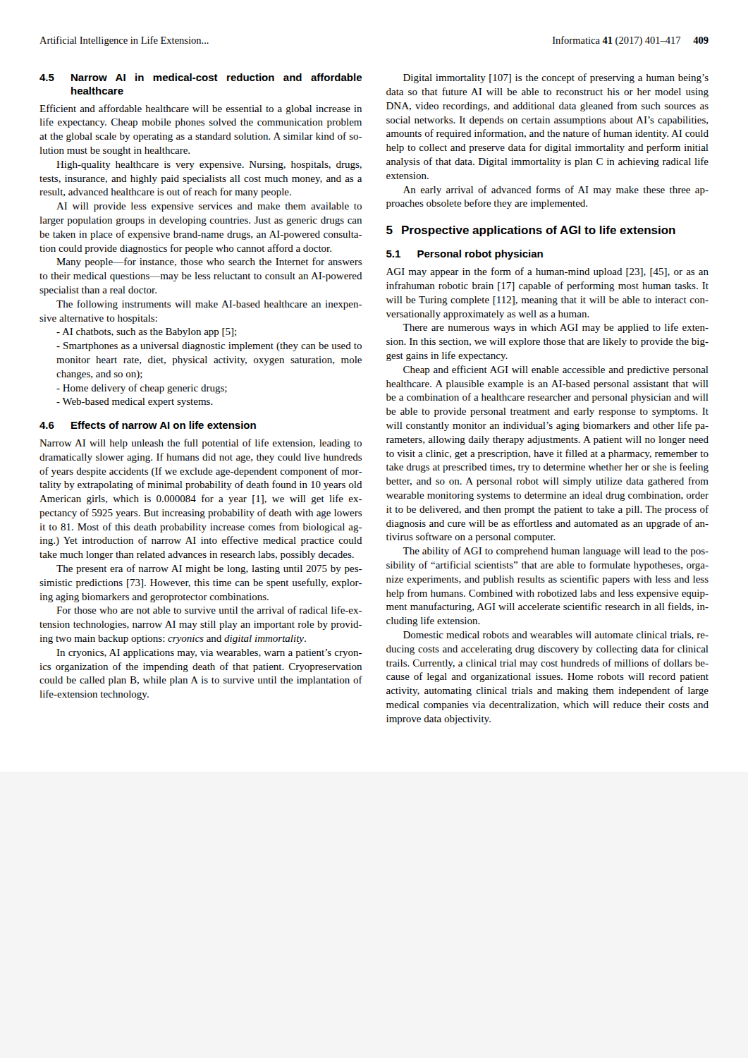Artificial Intelligence in Life Extension...
Informatica 41 (2017) 401–417 409
4.5 Narrow AI in medical-cost reduction and affordable healthcare
Efficient and affordable healthcare will be essential to a global increase in life expectancy. Cheap mobile phones solved the communication problem at the global scale by operating as a standard solution. A similar kind of solution must be sought in healthcare.
High-quality healthcare is very expensive. Nursing, hospitals, drugs, tests, insurance, and highly paid specialists all cost much money, and as a result, advanced healthcare is out of reach for many people.
AI will provide less expensive services and make them available to larger population groups in developing countries. Just as generic drugs can be taken in place of expensive brand-name drugs, an AI-powered consultation could provide diagnostics for people who cannot afford a doctor.
Many people—for instance, those who search the Internet for answers to their medical questions—may be less reluctant to consult an AI-powered specialist than a real doctor.
The following instruments will make AI-based healthcare an inexpensive alternative to hospitals:
- AI chatbots, such as the Babylon app [5];
- Smartphones as a universal diagnostic implement (they can be used to monitor heart rate, diet, physical activity, oxygen saturation, mole changes, and so on);
- Home delivery of cheap generic drugs;
- Web-based medical expert systems.
4.6 Effects of narrow AI on life extension
Narrow AI will help unleash the full potential of life extension, leading to dramatically slower aging. If humans did not age, they could live hundreds of years despite accidents (If we exclude age-dependent component of mortality by extrapolating of minimal probability of death found in 10 years old American girls, which is 0.000084 for a year [1], we will get life expectancy of 5925 years. But increasing probability of death with age lowers it to 81. Most of this death probability increase comes from biological aging.) Yet introduction of narrow AI into effective medical practice could take much longer than related advances in research labs, possibly decades.
The present era of narrow AI might be long, lasting until 2075 by pessimistic predictions [73]. However, this time can be spent usefully, exploring aging biomarkers and geroprotector combinations.
For those who are not able to survive until the arrival of radical life-extension technologies, narrow AI may still play an important role by providing two main backup options: cryonics and digital immortality.
In cryonics, AI applications may, via wearables, warn a patient’s cryonics organization of the impending death of that patient. Cryopreservation could be called plan B, while plan A is to survive until the implantation of life-extension technology.
Digital immortality [107] is the concept of preserving a human being’s data so that future AI will be able to reconstruct his or her model using DNA, video recordings, and additional data gleaned from such sources as social networks. It depends on certain assumptions about AI’s capabilities, amounts of required information, and the nature of human identity. AI could help to collect and preserve data for digital immortality and perform initial analysis of that data. Digital immortality is plan C in achieving radical life extension.
An early arrival of advanced forms of AI may make these three approaches obsolete before they are implemented.
5 Prospective applications of AGI to life extension
5.1 Personal robot physician
AGI may appear in the form of a human-mind upload [23], [45], or as an infrahuman robotic brain [17] capable of performing most human tasks. It will be Turing complete [112], meaning that it will be able to interact conversationally approximately as well as a human.
There are numerous ways in which AGI may be applied to life extension. In this section, we will explore those that are likely to provide the biggest gains in life expectancy.
Cheap and efficient AGI will enable accessible and predictive personal healthcare. A plausible example is an AI-based personal assistant that will be a combination of a healthcare researcher and personal physician and will be able to provide personal treatment and early response to symptoms. It will constantly monitor an individual’s aging biomarkers and other life parameters, allowing daily therapy adjustments. A patient will no longer need to visit a clinic, get a prescription, have it filled at a pharmacy, remember to take drugs at prescribed times, try to determine whether her or she is feeling better, and so on. A personal robot will simply utilize data gathered from wearable monitoring systems to determine an ideal drug combination, order it to be delivered, and then prompt the patient to take a pill. The process of diagnosis and cure will be as effortless and automated as an upgrade of antivirus software on a personal computer.
The ability of AGI to comprehend human language will lead to the possibility of “artificial scientists” that are able to formulate hypotheses, organize experiments, and publish results as scientific papers with less and less help from humans. Combined with robotized labs and less expensive equipment manufacturing, AGI will accelerate scientific research in all fields, including life extension.
Domestic medical robots and wearables will automate clinical trials, reducing costs and accelerating drug discovery by collecting data for clinical trails. Currently, a clinical trial may cost hundreds of millions of dollars because of legal and organizational issues. Home robots will record patient activity, automating clinical trials and making them independent of large medical companies via decentralization, which will reduce their costs and improve data objectivity.